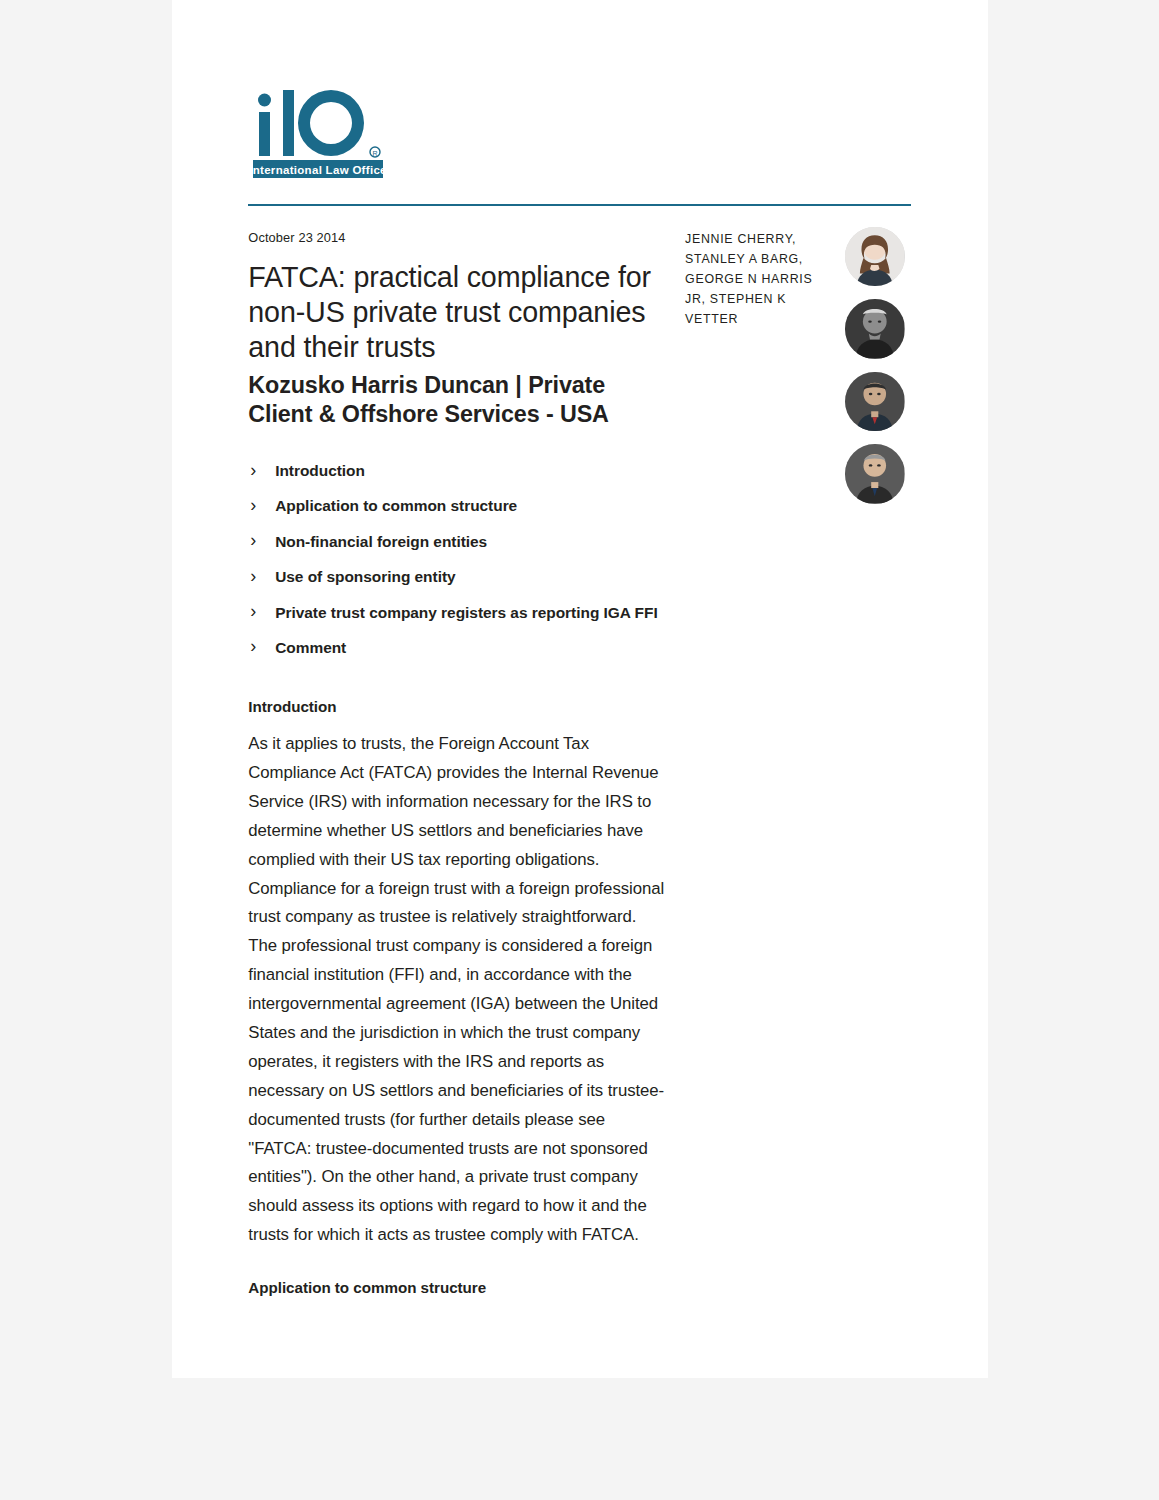R International Law Office
October 23 2014
FATCA: practical compliance for non-US private trust companies and their trusts
Kozusko Harris Duncan | Private Client & Offshore Services - USA
Introduction
Application to common structure
Non-financial foreign entities
Use of sponsoring entity
Private trust company registers as reporting IGA FFI
Comment
Introduction
As it applies to trusts, the Foreign Account Tax Compliance Act (FATCA) provides the Internal Revenue Service (IRS) with information necessary for the IRS to determine whether US settlors and beneficiaries have complied with their US tax reporting obligations. Compliance for a foreign trust with a foreign professional trust company as trustee is relatively straightforward. The professional trust company is considered a foreign financial institution (FFI) and, in accordance with the intergovernmental agreement (IGA) between the United States and the jurisdiction in which the trust company operates, it registers with the IRS and reports as necessary on US settlors and beneficiaries of its trustee-documented trusts (for further details please see "FATCA: trustee-documented trusts are not sponsored entities"). On the other hand, a private trust company should assess its options with regard to how it and the trusts for which it acts as trustee comply with FATCA.
Application to common structure
Jennie Cherry, Stanley A Barg, George N Harris Jr, Stephen K Vetter